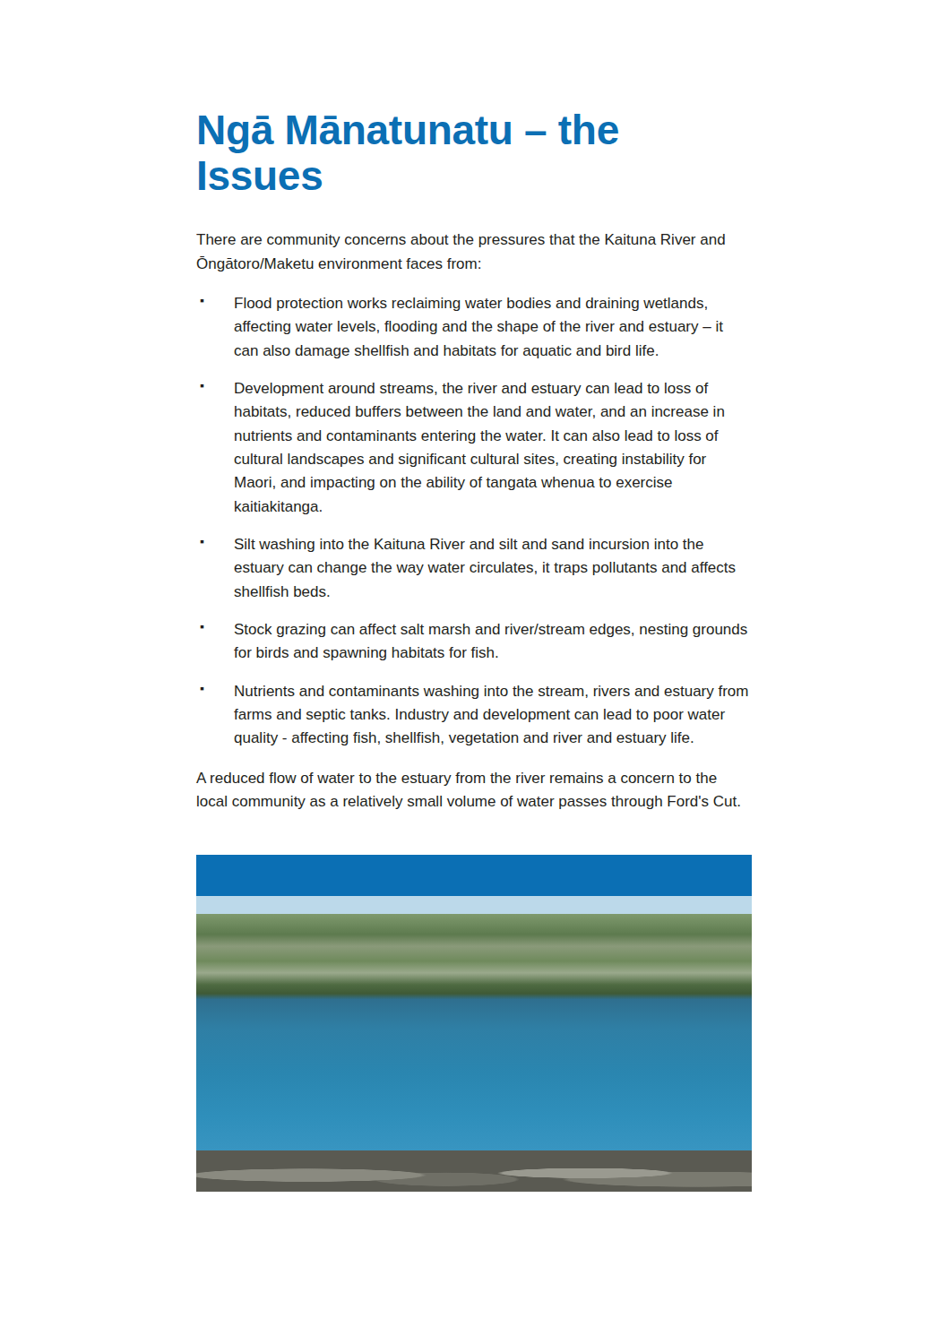Ngā Mānatunatu – the Issues
There are community concerns about the pressures that the Kaituna River and Ōngātoro/Maketu environment faces from:
Flood protection works reclaiming water bodies and draining wetlands, affecting water levels, flooding and the shape of the river and estuary – it can also damage shellfish and habitats for aquatic and bird life.
Development around streams, the river and estuary can lead to loss of habitats, reduced buffers between the land and water, and an increase in nutrients and contaminants entering the water. It can also lead to loss of cultural landscapes and significant cultural sites, creating instability for Maori, and impacting on the ability of tangata whenua to exercise kaitiakitanga.
Silt washing into the Kaituna River and silt and sand incursion into the estuary can change the way water circulates, it traps pollutants and affects shellfish beds.
Stock grazing can affect salt marsh and river/stream edges, nesting grounds for birds and spawning habitats for fish.
Nutrients and contaminants washing into the stream, rivers and estuary from farms and septic tanks. Industry and development can lead to poor water quality - affecting fish, shellfish, vegetation and river and estuary life.
A reduced flow of water to the estuary from the river remains a concern to the local community as a relatively small volume of water passes through Ford's Cut.